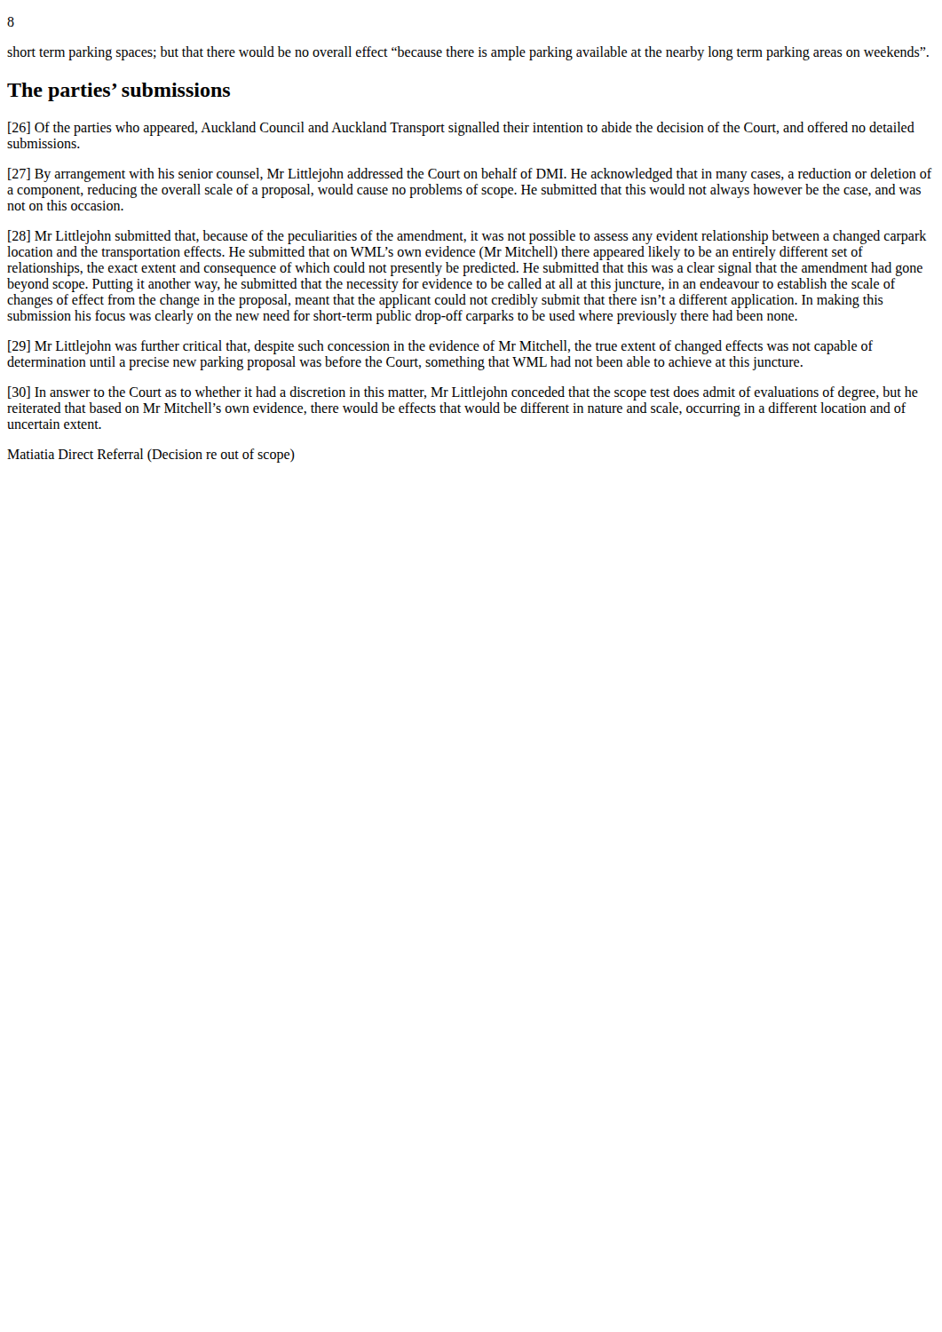8
short term parking spaces; but that there would be no overall effect “because there is ample parking available at the nearby long term parking areas on weekends”.
The parties’ submissions
[26] Of the parties who appeared, Auckland Council and Auckland Transport signalled their intention to abide the decision of the Court, and offered no detailed submissions.
[27] By arrangement with his senior counsel, Mr Littlejohn addressed the Court on behalf of DMI. He acknowledged that in many cases, a reduction or deletion of a component, reducing the overall scale of a proposal, would cause no problems of scope. He submitted that this would not always however be the case, and was not on this occasion.
[28] Mr Littlejohn submitted that, because of the peculiarities of the amendment, it was not possible to assess any evident relationship between a changed carpark location and the transportation effects. He submitted that on WML’s own evidence (Mr Mitchell) there appeared likely to be an entirely different set of relationships, the exact extent and consequence of which could not presently be predicted. He submitted that this was a clear signal that the amendment had gone beyond scope. Putting it another way, he submitted that the necessity for evidence to be called at all at this juncture, in an endeavour to establish the scale of changes of effect from the change in the proposal, meant that the applicant could not credibly submit that there isn’t a different application. In making this submission his focus was clearly on the new need for short-term public drop-off carparks to be used where previously there had been none.
[29] Mr Littlejohn was further critical that, despite such concession in the evidence of Mr Mitchell, the true extent of changed effects was not capable of determination until a precise new parking proposal was before the Court, something that WML had not been able to achieve at this juncture.
[30] In answer to the Court as to whether it had a discretion in this matter, Mr Littlejohn conceded that the scope test does admit of evaluations of degree, but he reiterated that based on Mr Mitchell’s own evidence, there would be effects that would be different in nature and scale, occurring in a different location and of uncertain extent.
Matiatia Direct Referral (Decision re out of scope)